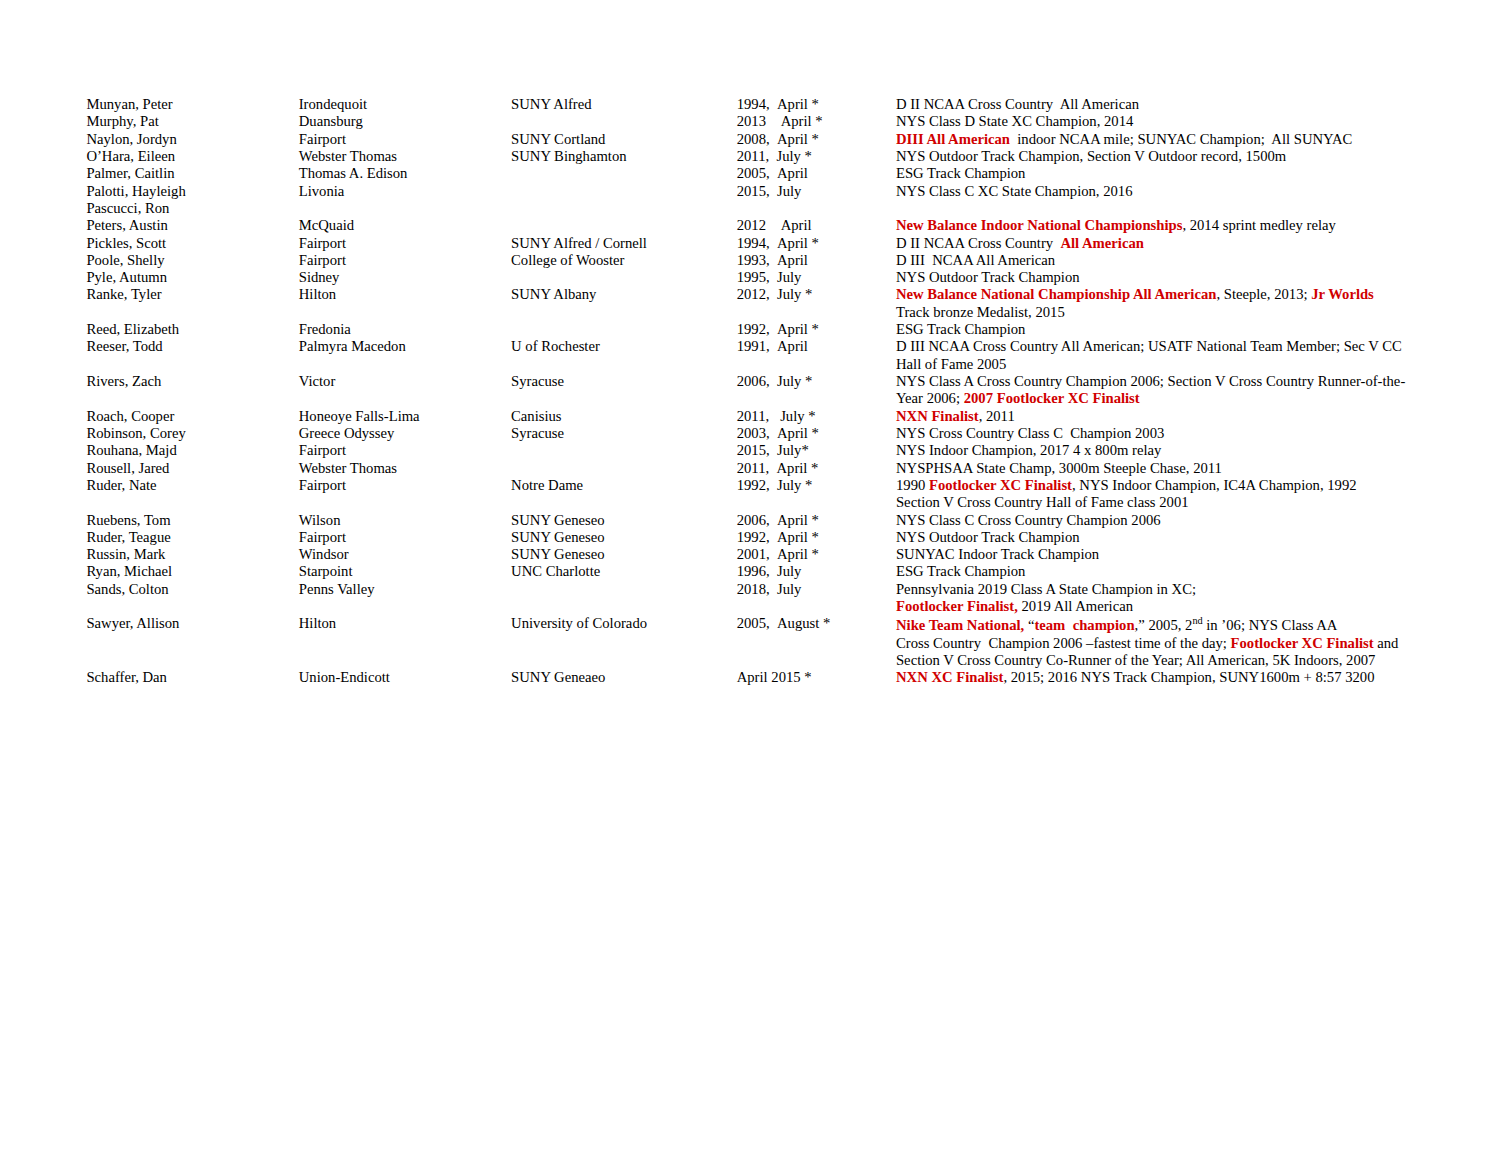| Munyan, Peter | Irondequoit | SUNY Alfred | 1994, April * | D II NCAA Cross Country All American |
| Murphy, Pat | Duansburg | | 2013 April * | NYS Class D State XC Champion, 2014 |
| Naylon, Jordyn | Fairport | SUNY Cortland | 2008, April * | DIII All American indoor NCAA mile; SUNYAC Champion; All SUNYAC |
| O’Hara, Eileen | Webster Thomas | SUNY Binghamton | 2011, July * | NYS Outdoor Track Champion, Section V Outdoor record, 1500m |
| Palmer, Caitlin | Thomas A. Edison | | 2005, April | ESG Track Champion |
| Palotti, Hayleigh | Livonia | | 2015, July | NYS Class C XC State Champion, 2016 |
| Pascucci, Ron | | | | |
| Peters, Austin | McQuaid | | 2012 April | New Balance Indoor National Championships , 2014 sprint medley relay |
| Pickles, Scott | Fairport | SUNY Alfred / Cornell | 1994, April * | D II NCAA Cross Country All American |
| Poole, Shelly | Fairport | College of Wooster | 1993, April | D III NCAA All American |
| Pyle, Autumn | Sidney | | 1995, July | NYS Outdoor Track Champion |
| Ranke, Tyler | Hilton | SUNY Albany | 2012, July * | New Balance National Championship All American , Steeple, 2013; Jr Worlds Track bronze Medalist, 2015 |
| Reed, Elizabeth | Fredonia | | 1992, April * | ESG Track Champion |
| Reeser, Todd | Palmyra Macedon | U of Rochester | 1991, April | D III NCAA Cross Country All American; USATF National Team Member; Sec V CC Hall of Fame 2005 |
| Rivers, Zach | Victor | Syracuse | 2006, July * | NYS Class A Cross Country Champion 2006; Section V Cross Country Runner-of-the-Year 2006; 2007 Footlocker XC Finalist |
| Roach, Cooper | Honeoye Falls-Lima | Canisius | 2011, July * | NXN Finalist , 2011 |
| Robinson, Corey | Greece Odyssey | Syracuse | 2003, April * | NYS Cross Country Class C Champion 2003 |
| Rouhana, Majd | Fairport | | 2015, July* | NYS Indoor Champion, 2017 4 x 800m relay |
| Rousell, Jared | Webster Thomas | | 2011, April * | NYSPHSAA State Champ, 3000m Steeple Chase, 2011 |
| Ruder, Nate | Fairport | Notre Dame | 1992, July * | 1990 Footlocker XC Finalist , NYS Indoor Champion, IC4A Champion, 1992 Section V Cross Country Hall of Fame class 2001 |
| Ruebens, Tom | Wilson | SUNY Geneseo | 2006, April * | NYS Class C Cross Country Champion 2006 |
| Ruder, Teague | Fairport | SUNY Geneseo | 1992, April * | NYS Outdoor Track Champion |
| Russin, Mark | Windsor | SUNY Geneseo | 2001, April * | SUNYAC Indoor Track Champion |
| Ryan, Michael | Starpoint | UNC Charlotte | 1996, July | ESG Track Champion |
| Sands, Colton | Penns Valley | | 2018, July | Pennsylvania 2019 Class A State Champion in XC; Footlocker Finalist, 2019 All American |
| Sawyer, Allison | Hilton | University of Colorado | 2005, August * | Nike Team National, “ team champion ,” 2005, 2 nd in ’06; NYS Class AA Cross Country Champion 2006 –fastest time of the day; Footlocker XC Finalist and Section V Cross Country Co-Runner of the Year; All American, 5K Indoors, 2007 |
| Schaffer, Dan | Union-Endicott | SUNY Geneaeo | April 2015 * | NXN XC Finalist , 2015; 2016 NYS Track Champion, SUNY1600m + 8:57 3200 |